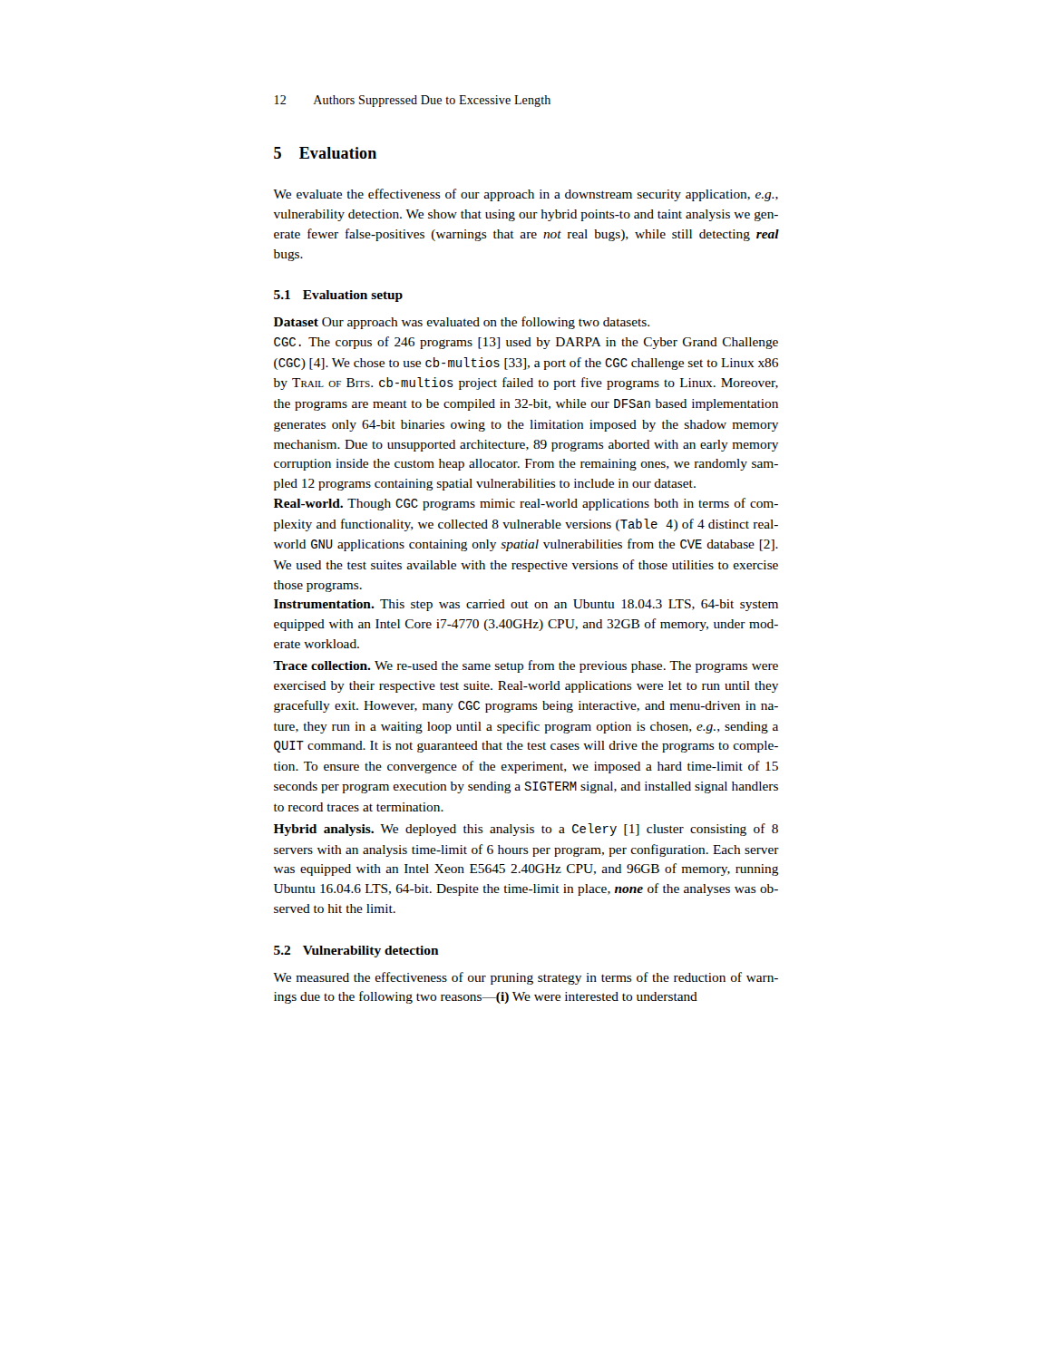12 Authors Suppressed Due to Excessive Length
5 Evaluation
We evaluate the effectiveness of our approach in a downstream security application, e.g., vulnerability detection. We show that using our hybrid points-to and taint analysis we generate fewer false-positives (warnings that are not real bugs), while still detecting real bugs.
5.1 Evaluation setup
Dataset Our approach was evaluated on the following two datasets.
CGC. The corpus of 246 programs [13] used by DARPA in the Cyber Grand Challenge (CGC) [4]. We chose to use cb-multios [33], a port of the CGC challenge set to Linux x86 by Trail of Bits. cb-multios project failed to port five programs to Linux. Moreover, the programs are meant to be compiled in 32-bit, while our DFSan based implementation generates only 64-bit binaries owing to the limitation imposed by the shadow memory mechanism. Due to unsupported architecture, 89 programs aborted with an early memory corruption inside the custom heap allocator. From the remaining ones, we randomly sampled 12 programs containing spatial vulnerabilities to include in our dataset.
Real-world. Though CGC programs mimic real-world applications both in terms of complexity and functionality, we collected 8 vulnerable versions (Table 4) of 4 distinct real-world GNU applications containing only spatial vulnerabilities from the CVE database [2]. We used the test suites available with the respective versions of those utilities to exercise those programs.
Instrumentation. This step was carried out on an Ubuntu 18.04.3 LTS, 64-bit system equipped with an Intel Core i7-4770 (3.40GHz) CPU, and 32GB of memory, under moderate workload.
Trace collection. We re-used the same setup from the previous phase. The programs were exercised by their respective test suite. Real-world applications were let to run until they gracefully exit. However, many CGC programs being interactive, and menu-driven in nature, they run in a waiting loop until a specific program option is chosen, e.g., sending a QUIT command. It is not guaranteed that the test cases will drive the programs to completion. To ensure the convergence of the experiment, we imposed a hard time-limit of 15 seconds per program execution by sending a SIGTERM signal, and installed signal handlers to record traces at termination.
Hybrid analysis. We deployed this analysis to a Celery [1] cluster consisting of 8 servers with an analysis time-limit of 6 hours per program, per configuration. Each server was equipped with an Intel Xeon E5645 2.40GHz CPU, and 96GB of memory, running Ubuntu 16.04.6 LTS, 64-bit. Despite the time-limit in place, none of the analyses was observed to hit the limit.
5.2 Vulnerability detection
We measured the effectiveness of our pruning strategy in terms of the reduction of warnings due to the following two reasons—(i) We were interested to understand